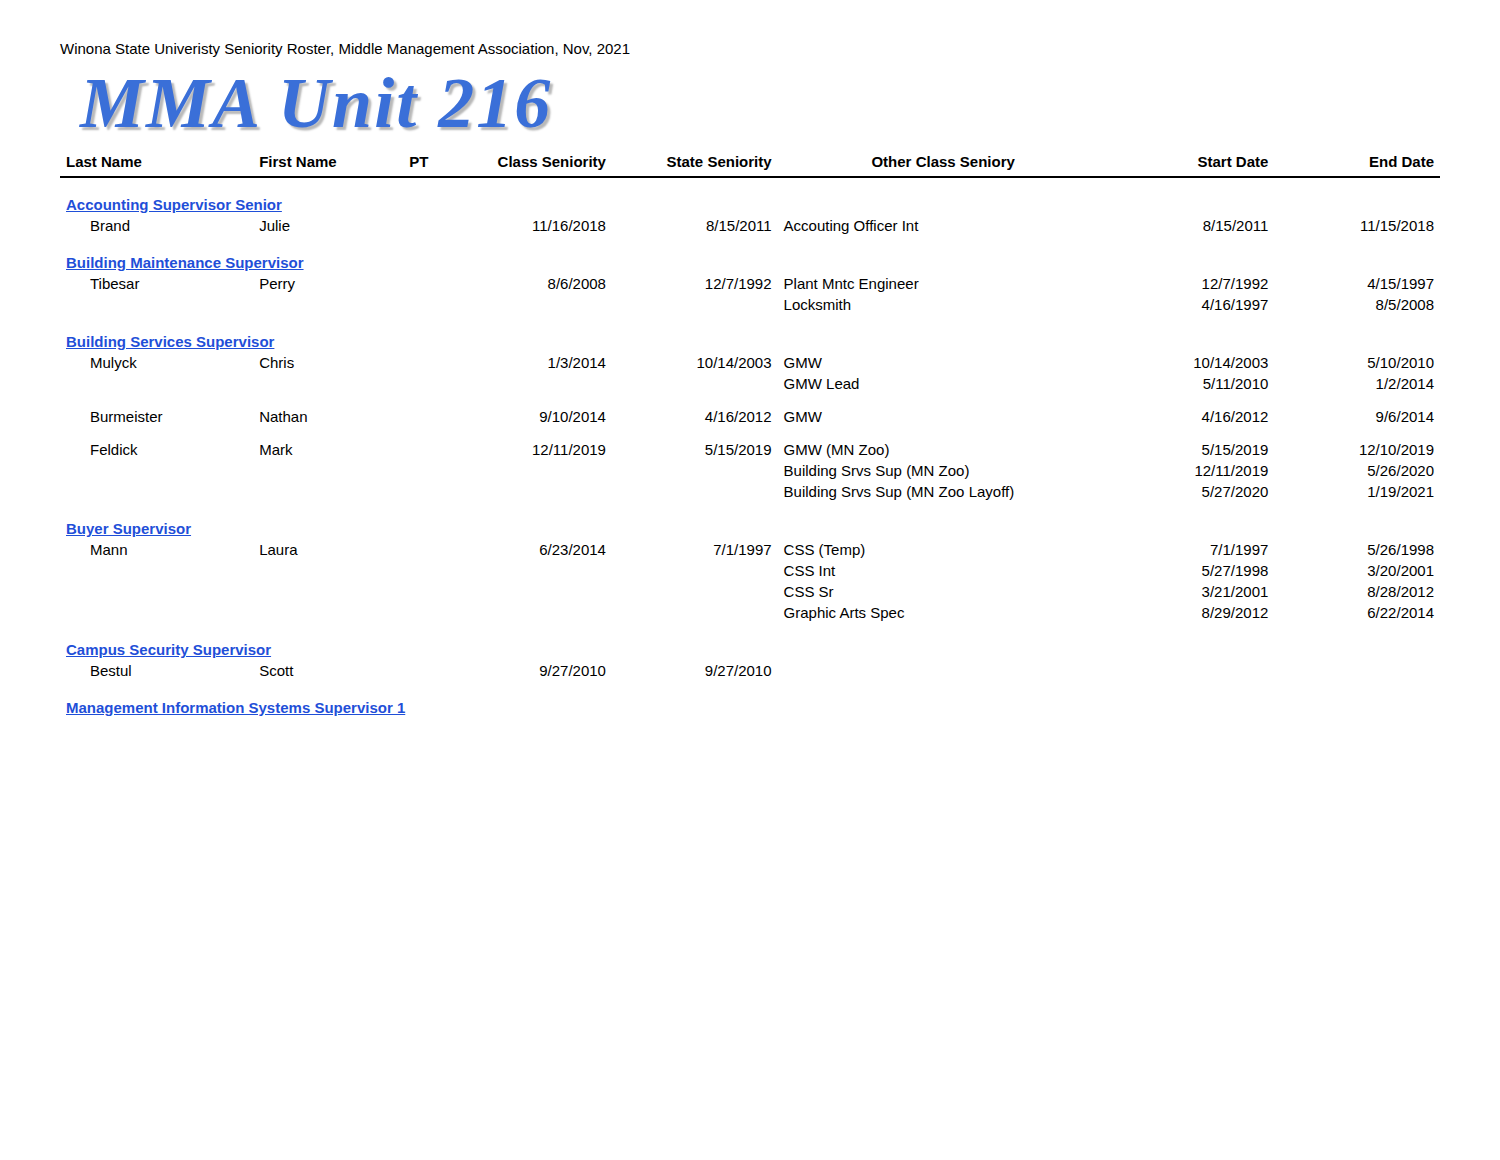Winona State Univeristy Seniority Roster, Middle Management Association, Nov, 2021
MMA Unit 216
| Last Name | First Name | PT | Class Seniority | State Seniority | Other Class Seniory | Start Date | End Date |
| --- | --- | --- | --- | --- | --- | --- | --- |
| Accounting Supervisor Senior |
| Brand | Julie | | 11/16/2018 | 8/15/2011 | Accouting Officer Int | 8/15/2011 | 11/15/2018 |
| Building Maintenance Supervisor |
| Tibesar | Perry | | 8/6/2008 | 12/7/1992 | Plant Mntc Engineer | 12/7/1992 | 4/15/1997 |
| | | | | | Locksmith | 4/16/1997 | 8/5/2008 |
| Building Services Supervisor |
| Mulyck | Chris | | 1/3/2014 | 10/14/2003 | GMW | 10/14/2003 | 5/10/2010 |
| | | | | | GMW Lead | 5/11/2010 | 1/2/2014 |
| Burmeister | Nathan | | 9/10/2014 | 4/16/2012 | GMW | 4/16/2012 | 9/6/2014 |
| Feldick | Mark | | 12/11/2019 | 5/15/2019 | GMW (MN Zoo) | 5/15/2019 | 12/10/2019 |
| | | | | | Building Srvs Sup (MN Zoo) | 12/11/2019 | 5/26/2020 |
| | | | | | Building Srvs Sup (MN Zoo Layoff) | 5/27/2020 | 1/19/2021 |
| Buyer Supervisor |
| Mann | Laura | | 6/23/2014 | 7/1/1997 | CSS (Temp) | 7/1/1997 | 5/26/1998 |
| | | | | | CSS Int | 5/27/1998 | 3/20/2001 |
| | | | | | CSS Sr | 3/21/2001 | 8/28/2012 |
| | | | | | Graphic Arts Spec | 8/29/2012 | 6/22/2014 |
| Campus Security Supervisor |
| Bestul | Scott | | 9/27/2010 | 9/27/2010 | | | |
| Management Information Systems Supervisor 1 |